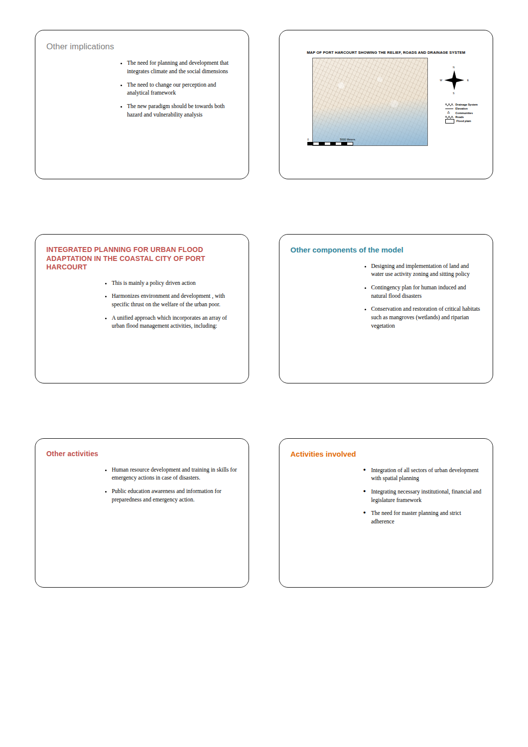Other implications
The need for planning and development that integrates climate and the social dimensions
The need to change our perception and analytical framework
The new paradigm should be towards both hazard and vulnerability analysis
MAP OF PORT HARCOURT SHOWING THE RELIEF, ROADS AND DRAINAGE SYSTEM
N
S
E
W
Drainage System
Elevation
Communities
Roads
Flood plain
05000 Meters
INTEGRATED PLANNING FOR URBAN FLOOD ADAPTATION IN THE COASTAL CITY OF PORT HARCOURT
This is mainly a policy driven action
Harmonizes environment and development , with specific thrust on the welfare of the urban poor.
A unified approach which incorporates an array of urban flood management activities, including:
Other components of the model
Designing and implementation of land and water use activity zoning and sitting policy
Contingency plan for human induced and natural flood disasters
Conservation and restoration of critical habitats such as mangroves (wetlands) and riparian vegetation
Other activities
Human resource development and training in skills for emergency actions in case of disasters.
Public education awareness and information for preparedness and emergency action.
Activities involved
Integration of all sectors of urban development with spatial planning
Integrating necessary institutional, financial and legislature framework
The need for master planning and strict adherence